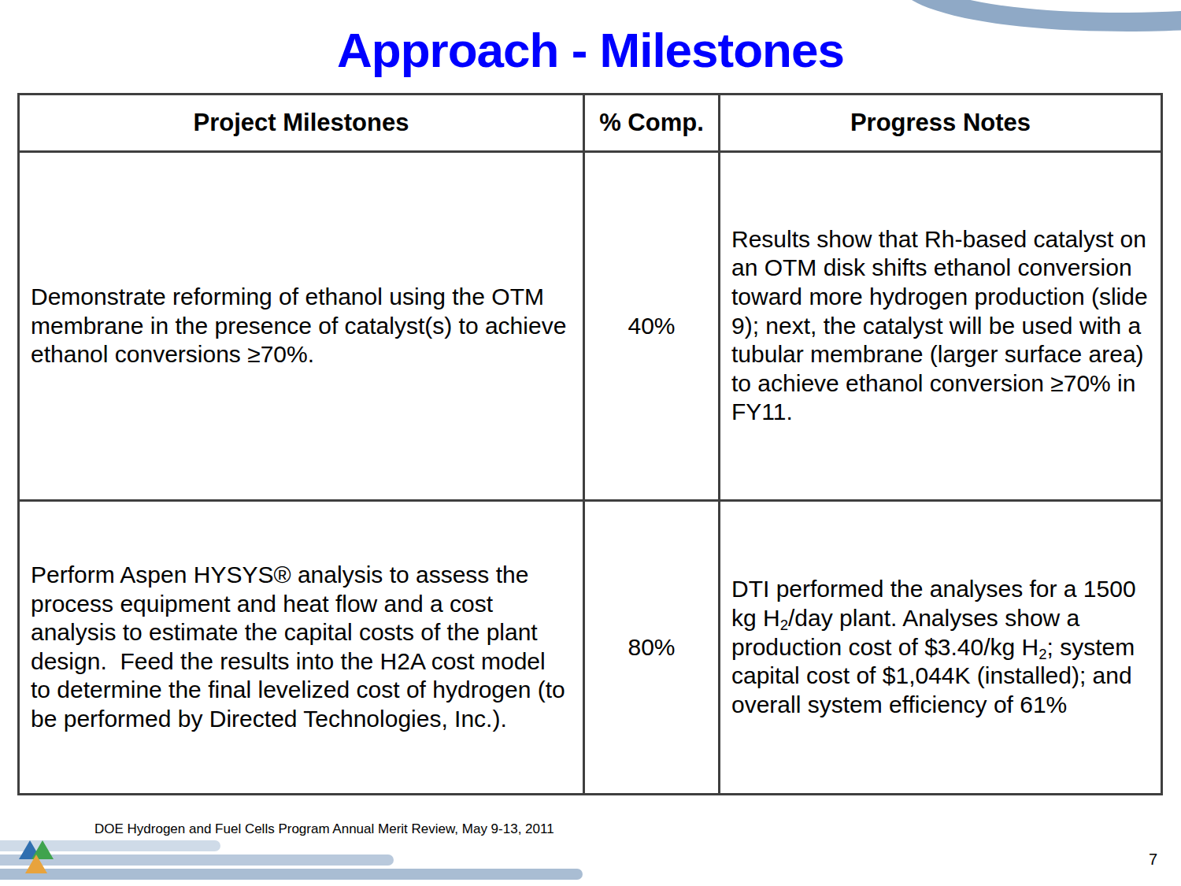Approach - Milestones
| Project Milestones | % Comp. | Progress Notes |
| --- | --- | --- |
| Demonstrate reforming of ethanol using the OTM membrane in the presence of catalyst(s) to achieve ethanol conversions ≥70%. | 40% | Results show that Rh-based catalyst on an OTM disk shifts ethanol conversion toward more hydrogen production (slide 9); next, the catalyst will be used with a tubular membrane (larger surface area) to achieve ethanol conversion ≥70% in FY11. |
| Perform Aspen HYSYS® analysis to assess the process equipment and heat flow and a cost analysis to estimate the capital costs of the plant design. Feed the results into the H2A cost model to determine the final levelized cost of hydrogen (to be performed by Directed Technologies, Inc.). | 80% | DTI performed the analyses for a 1500 kg H 2 /day plant. Analyses show a production cost of $3.40/kg H 2 ; system capital cost of $1,044K (installed); and overall system efficiency of 61% |
DOE Hydrogen and Fuel Cells Program Annual Merit Review, May 9-13, 2011
7